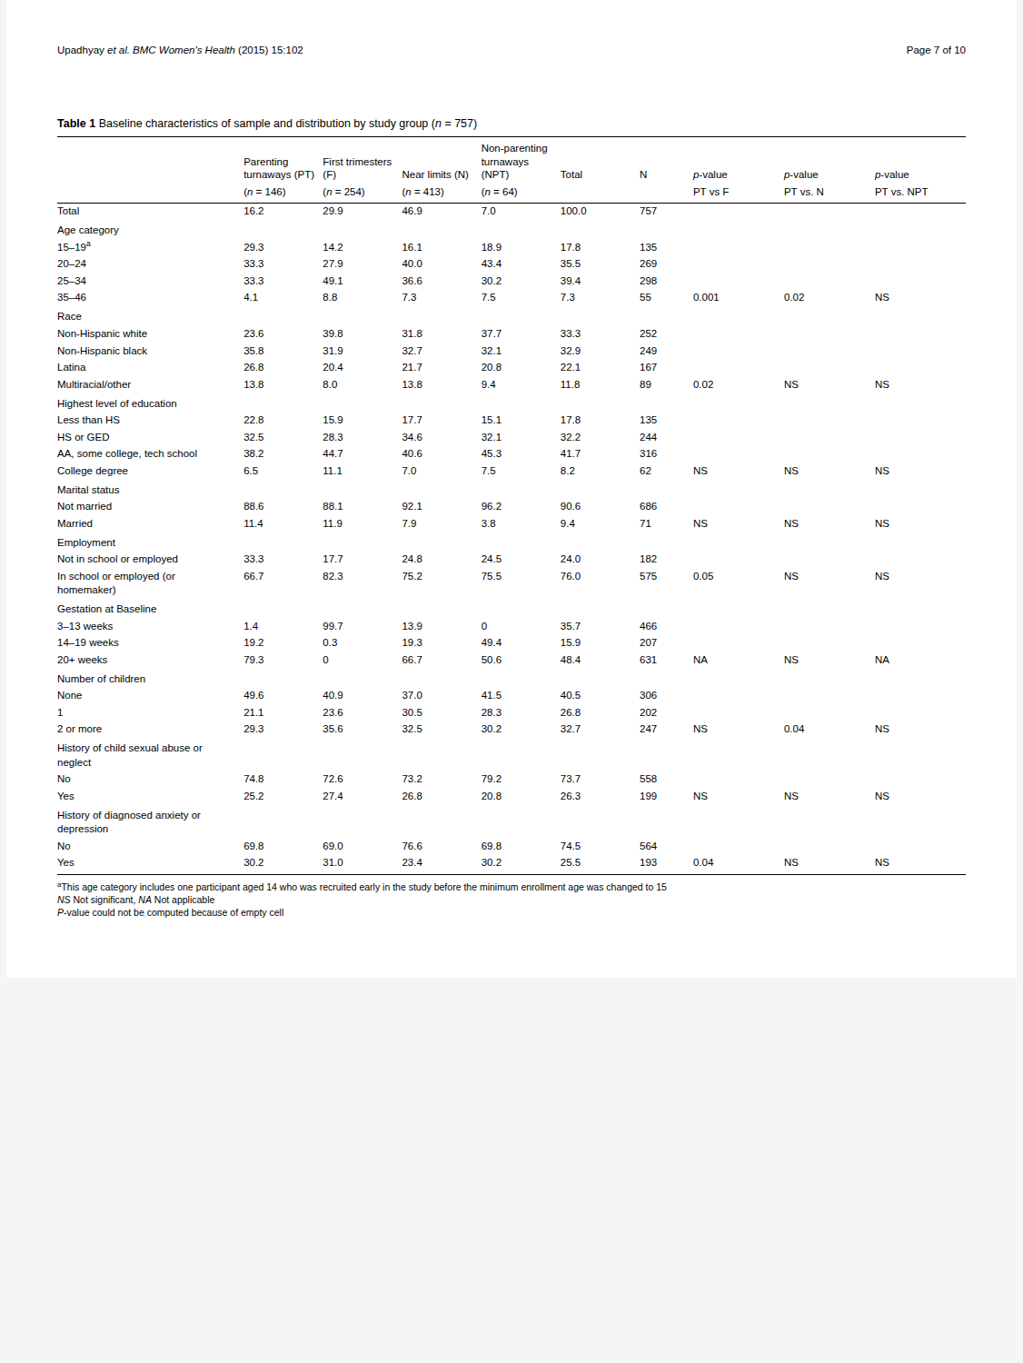Upadhyay et al. BMC Women's Health (2015) 15:102
Page 7 of 10
Table 1 Baseline characteristics of sample and distribution by study group (n = 757)
| | Parenting turnaways (PT) | First trimesters (F) | Near limits (N) | Non-parenting turnaways (NPT) | Total | N | p -value | p -value | p -value |
| --- | --- | --- | --- | --- | --- | --- | --- | --- | --- |
| | ( n = 146) | ( n = 254) | ( n = 413) | ( n = 64) | | | PT vs F | PT vs. N | PT vs. NPT |
| Total | 16.2 | 29.9 | 46.9 | 7.0 | 100.0 | 757 | | | |
| Age category | | | | | | | | | |
| 15–19 a | 29.3 | 14.2 | 16.1 | 18.9 | 17.8 | 135 | | | |
| 20–24 | 33.3 | 27.9 | 40.0 | 43.4 | 35.5 | 269 | | | |
| 25–34 | 33.3 | 49.1 | 36.6 | 30.2 | 39.4 | 298 | | | |
| 35–46 | 4.1 | 8.8 | 7.3 | 7.5 | 7.3 | 55 | 0.001 | 0.02 | NS |
| Race | | | | | | | | | |
| Non-Hispanic white | 23.6 | 39.8 | 31.8 | 37.7 | 33.3 | 252 | | | |
| Non-Hispanic black | 35.8 | 31.9 | 32.7 | 32.1 | 32.9 | 249 | | | |
| Latina | 26.8 | 20.4 | 21.7 | 20.8 | 22.1 | 167 | | | |
| Multiracial/other | 13.8 | 8.0 | 13.8 | 9.4 | 11.8 | 89 | 0.02 | NS | NS |
| Highest level of education | | | | | | | | | |
| Less than HS | 22.8 | 15.9 | 17.7 | 15.1 | 17.8 | 135 | | | |
| HS or GED | 32.5 | 28.3 | 34.6 | 32.1 | 32.2 | 244 | | | |
| AA, some college, tech school | 38.2 | 44.7 | 40.6 | 45.3 | 41.7 | 316 | | | |
| College degree | 6.5 | 11.1 | 7.0 | 7.5 | 8.2 | 62 | NS | NS | NS |
| Marital status | | | | | | | | | |
| Not married | 88.6 | 88.1 | 92.1 | 96.2 | 90.6 | 686 | | | |
| Married | 11.4 | 11.9 | 7.9 | 3.8 | 9.4 | 71 | NS | NS | NS |
| Employment | | | | | | | | | |
| Not in school or employed | 33.3 | 17.7 | 24.8 | 24.5 | 24.0 | 182 | | | |
| In school or employed (or homemaker) | 66.7 | 82.3 | 75.2 | 75.5 | 76.0 | 575 | 0.05 | NS | NS |
| Gestation at Baseline | | | | | | | | | |
| 3–13 weeks | 1.4 | 99.7 | 13.9 | 0 | 35.7 | 466 | | | |
| 14–19 weeks | 19.2 | 0.3 | 19.3 | 49.4 | 15.9 | 207 | | | |
| 20+ weeks | 79.3 | 0 | 66.7 | 50.6 | 48.4 | 631 | NA | NS | NA |
| Number of children | | | | | | | | | |
| None | 49.6 | 40.9 | 37.0 | 41.5 | 40.5 | 306 | | | |
| 1 | 21.1 | 23.6 | 30.5 | 28.3 | 26.8 | 202 | | | |
| 2 or more | 29.3 | 35.6 | 32.5 | 30.2 | 32.7 | 247 | NS | 0.04 | NS |
| History of child sexual abuse or neglect | | | | | | | | | |
| No | 74.8 | 72.6 | 73.2 | 79.2 | 73.7 | 558 | | | |
| Yes | 25.2 | 27.4 | 26.8 | 20.8 | 26.3 | 199 | NS | NS | NS |
| History of diagnosed anxiety or depression | | | | | | | | | |
| No | 69.8 | 69.0 | 76.6 | 69.8 | 74.5 | 564 | | | |
| Yes | 30.2 | 31.0 | 23.4 | 30.2 | 25.5 | 193 | 0.04 | NS | NS |
aThis age category includes one participant aged 14 who was recruited early in the study before the minimum enrollment age was changed to 15
NS Not significant, NA Not applicable
P-value could not be computed because of empty cell